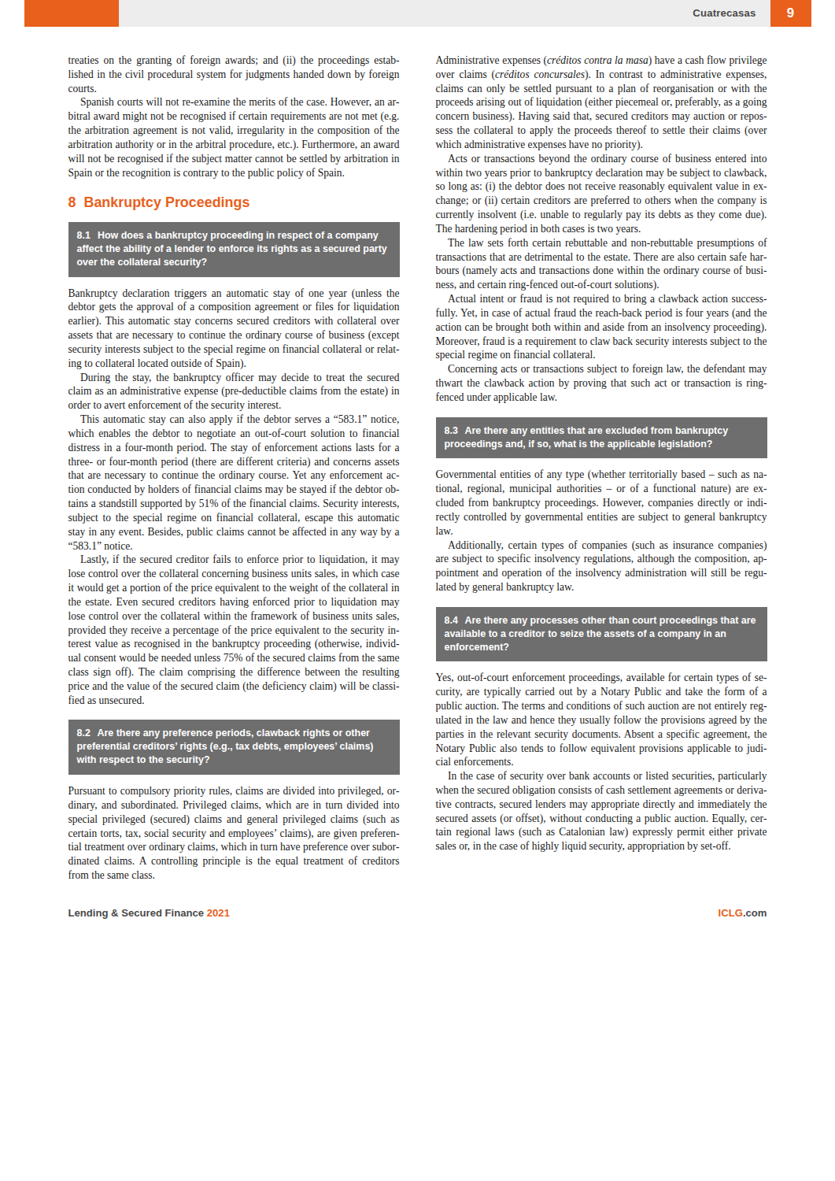Cuatrecasas
9
treaties on the granting of foreign awards; and (ii) the proceedings established in the civil procedural system for judgments handed down by foreign courts.
Spanish courts will not re-examine the merits of the case. However, an arbitral award might not be recognised if certain requirements are not met (e.g. the arbitration agreement is not valid, irregularity in the composition of the arbitration authority or in the arbitral procedure, etc.). Furthermore, an award will not be recognised if the subject matter cannot be settled by arbitration in Spain or the recognition is contrary to the public policy of Spain.
8 Bankruptcy Proceedings
8.1 How does a bankruptcy proceeding in respect of a company affect the ability of a lender to enforce its rights as a secured party over the collateral security?
Bankruptcy declaration triggers an automatic stay of one year (unless the debtor gets the approval of a composition agreement or files for liquidation earlier). This automatic stay concerns secured creditors with collateral over assets that are necessary to continue the ordinary course of business (except security interests subject to the special regime on financial collateral or relating to collateral located outside of Spain).
During the stay, the bankruptcy officer may decide to treat the secured claim as an administrative expense (pre-deductible claims from the estate) in order to avert enforcement of the security interest.
This automatic stay can also apply if the debtor serves a “583.1” notice, which enables the debtor to negotiate an out-of-court solution to financial distress in a four-month period. The stay of enforcement actions lasts for a three- or four-month period (there are different criteria) and concerns assets that are necessary to continue the ordinary course. Yet any enforcement action conducted by holders of financial claims may be stayed if the debtor obtains a standstill supported by 51% of the financial claims. Security interests, subject to the special regime on financial collateral, escape this automatic stay in any event. Besides, public claims cannot be affected in any way by a “583.1” notice.
Lastly, if the secured creditor fails to enforce prior to liquidation, it may lose control over the collateral concerning business units sales, in which case it would get a portion of the price equivalent to the weight of the collateral in the estate. Even secured creditors having enforced prior to liquidation may lose control over the collateral within the framework of business units sales, provided they receive a percentage of the price equivalent to the security interest value as recognised in the bankruptcy proceeding (otherwise, individual consent would be needed unless 75% of the secured claims from the same class sign off). The claim comprising the difference between the resulting price and the value of the secured claim (the deficiency claim) will be classified as unsecured.
8.2 Are there any preference periods, clawback rights or other preferential creditors’ rights (e.g., tax debts, employees’ claims) with respect to the security?
Pursuant to compulsory priority rules, claims are divided into privileged, ordinary, and subordinated. Privileged claims, which are in turn divided into special privileged (secured) claims and general privileged claims (such as certain torts, tax, social security and employees’ claims), are given preferential treatment over ordinary claims, which in turn have preference over subordinated claims. A controlling principle is the equal treatment of creditors from the same class.
Administrative expenses (créditos contra la masa) have a cash flow privilege over claims (créditos concursales). In contrast to administrative expenses, claims can only be settled pursuant to a plan of reorganisation or with the proceeds arising out of liquidation (either piecemeal or, preferably, as a going concern business). Having said that, secured creditors may auction or repossess the collateral to apply the proceeds thereof to settle their claims (over which administrative expenses have no priority).
Acts or transactions beyond the ordinary course of business entered into within two years prior to bankruptcy declaration may be subject to clawback, so long as: (i) the debtor does not receive reasonably equivalent value in exchange; or (ii) certain creditors are preferred to others when the company is currently insolvent (i.e. unable to regularly pay its debts as they come due). The hardening period in both cases is two years.
The law sets forth certain rebuttable and non-rebuttable presumptions of transactions that are detrimental to the estate. There are also certain safe harbours (namely acts and transactions done within the ordinary course of business, and certain ring-fenced out-of-court solutions).
Actual intent or fraud is not required to bring a clawback action successfully. Yet, in case of actual fraud the reach-back period is four years (and the action can be brought both within and aside from an insolvency proceeding). Moreover, fraud is a requirement to claw back security interests subject to the special regime on financial collateral.
Concerning acts or transactions subject to foreign law, the defendant may thwart the clawback action by proving that such act or transaction is ring-fenced under applicable law.
8.3 Are there any entities that are excluded from bankruptcy proceedings and, if so, what is the applicable legislation?
Governmental entities of any type (whether territorially based – such as national, regional, municipal authorities – or of a functional nature) are excluded from bankruptcy proceedings. However, companies directly or indirectly controlled by governmental entities are subject to general bankruptcy law.
Additionally, certain types of companies (such as insurance companies) are subject to specific insolvency regulations, although the composition, appointment and operation of the insolvency administration will still be regulated by general bankruptcy law.
8.4 Are there any processes other than court proceedings that are available to a creditor to seize the assets of a company in an enforcement?
Yes, out-of-court enforcement proceedings, available for certain types of security, are typically carried out by a Notary Public and take the form of a public auction. The terms and conditions of such auction are not entirely regulated in the law and hence they usually follow the provisions agreed by the parties in the relevant security documents. Absent a specific agreement, the Notary Public also tends to follow equivalent provisions applicable to judicial enforcements.
In the case of security over bank accounts or listed securities, particularly when the secured obligation consists of cash settlement agreements or derivative contracts, secured lenders may appropriate directly and immediately the secured assets (or offset), without conducting a public auction. Equally, certain regional laws (such as Catalonian law) expressly permit either private sales or, in the case of highly liquid security, appropriation by set-off.
Lending & Secured Finance 2021
ICLG.com